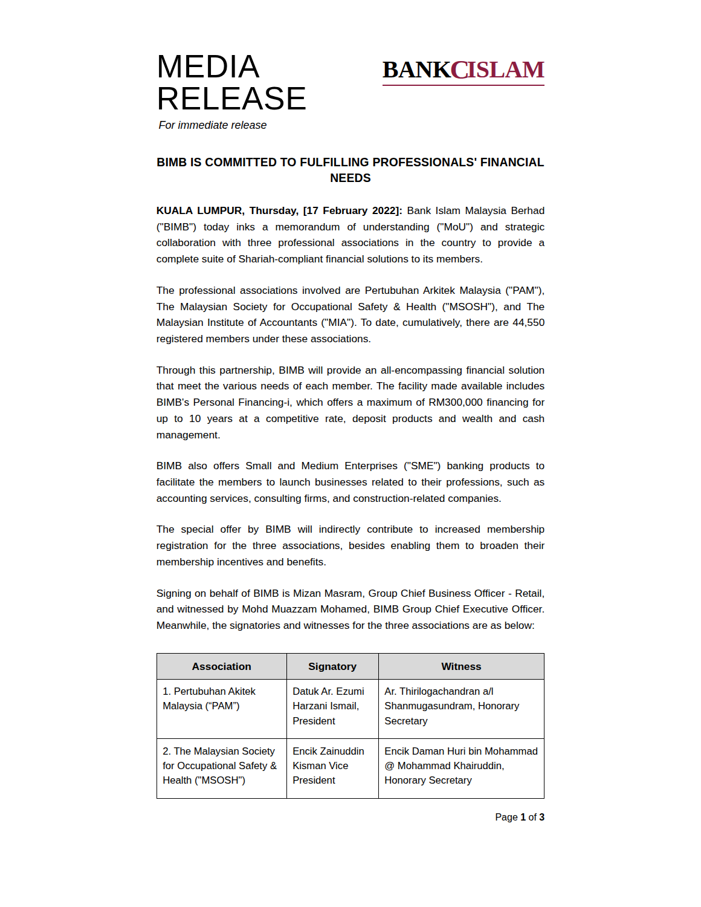MEDIA RELEASE
For immediate release
BANK CISLAM
BIMB IS COMMITTED TO FULFILLING PROFESSIONALS' FINANCIAL NEEDS
KUALA LUMPUR, Thursday, [17 February 2022]: Bank Islam Malaysia Berhad ("BIMB") today inks a memorandum of understanding ("MoU") and strategic collaboration with three professional associations in the country to provide a complete suite of Shariah-compliant financial solutions to its members.
The professional associations involved are Pertubuhan Arkitek Malaysia ("PAM"), The Malaysian Society for Occupational Safety & Health ("MSOSH"), and The Malaysian Institute of Accountants ("MIA"). To date, cumulatively, there are 44,550 registered members under these associations.
Through this partnership, BIMB will provide an all-encompassing financial solution that meet the various needs of each member. The facility made available includes BIMB's Personal Financing-i, which offers a maximum of RM300,000 financing for up to 10 years at a competitive rate, deposit products and wealth and cash management.
BIMB also offers Small and Medium Enterprises ("SME") banking products to facilitate the members to launch businesses related to their professions, such as accounting services, consulting firms, and construction-related companies.
The special offer by BIMB will indirectly contribute to increased membership registration for the three associations, besides enabling them to broaden their membership incentives and benefits.
Signing on behalf of BIMB is Mizan Masram, Group Chief Business Officer - Retail, and witnessed by Mohd Muazzam Mohamed, BIMB Group Chief Executive Officer. Meanwhile, the signatories and witnesses for the three associations are as below:
| Association | Signatory | Witness |
| --- | --- | --- |
| 1. Pertubuhan Akitek Malaysia (“PAM”) | Datuk Ar. Ezumi Harzani Ismail, President | Ar. Thirilogachandran a/l Shanmugasundram, Honorary Secretary |
| 2. The Malaysian Society for Occupational Safety & Health ("MSOSH") | Encik Zainuddin Kisman Vice President | Encik Daman Huri bin Mohammad @ Mohammad Khairuddin, Honorary Secretary |
Page 1 of 3